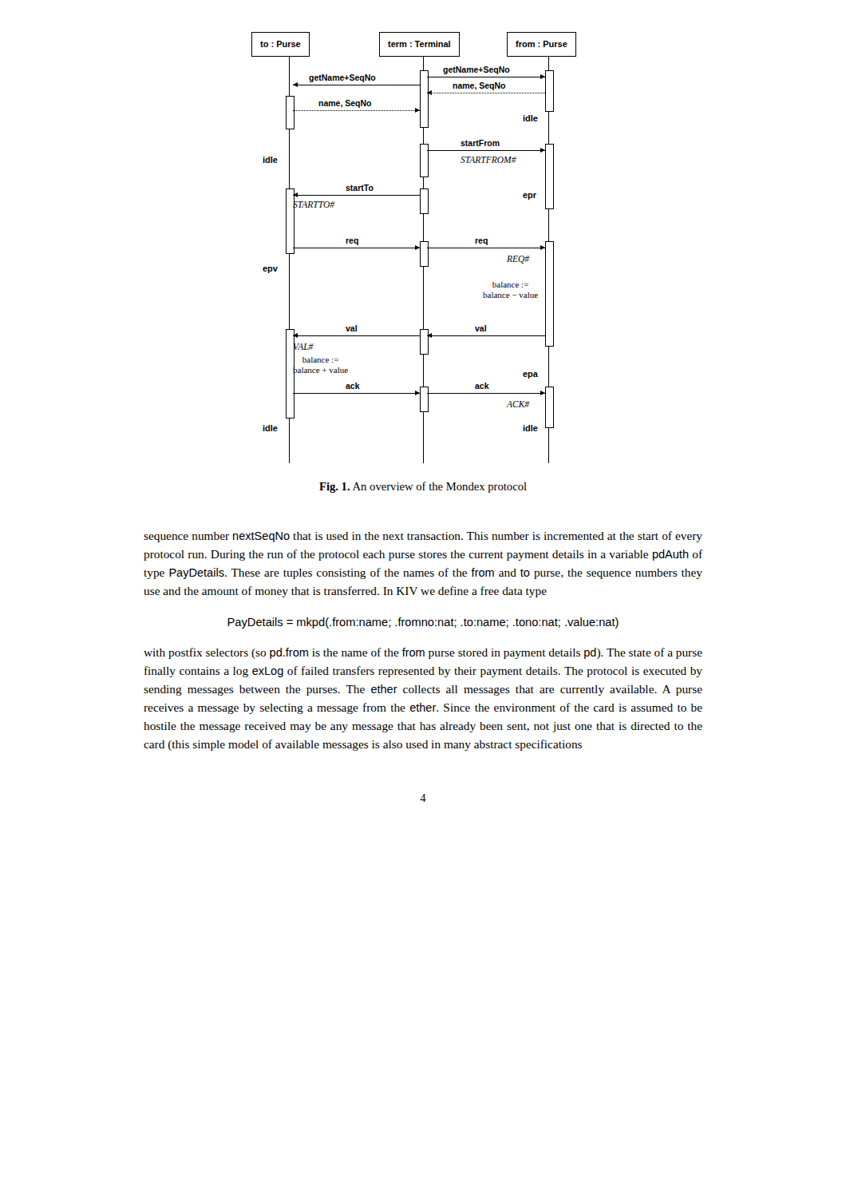to : Purse
term : Terminal
from : Purse
getName+SeqNo
name, SeqNo
getName+SeqNo
name, SeqNo
idle
startFrom
STARTFROM#
idle
startTo
STARTTO#
epr
req
req
REQ#
epv
balance :=
balance − value
val
val
VAL#
balance :=
balance + value
epa
ack
ack
ACK#
idle
idle
Fig. 1. An overview of the Mondex protocol
sequence number nextSeqNo that is used in the next transaction. This number is incremented at the start of every protocol run. During the run of the protocol each purse stores the current payment details in a variable pdAuth of type PayDetails. These are tuples consisting of the names of the from and to purse, the sequence numbers they use and the amount of money that is transferred. In KIV we define a free data type
PayDetails = mkpd(.from:name; .fromno:nat; .to:name; .tono:nat; .value:nat)
with postfix selectors (so pd.from is the name of the from purse stored in payment details pd). The state of a purse finally contains a log exLog of failed transfers represented by their payment details. The protocol is executed by sending messages between the purses. The ether collects all messages that are currently available. A purse receives a message by selecting a message from the ether. Since the environment of the card is assumed to be hostile the message received may be any message that has already been sent, not just one that is directed to the card (this simple model of available messages is also used in many abstract specifications
4